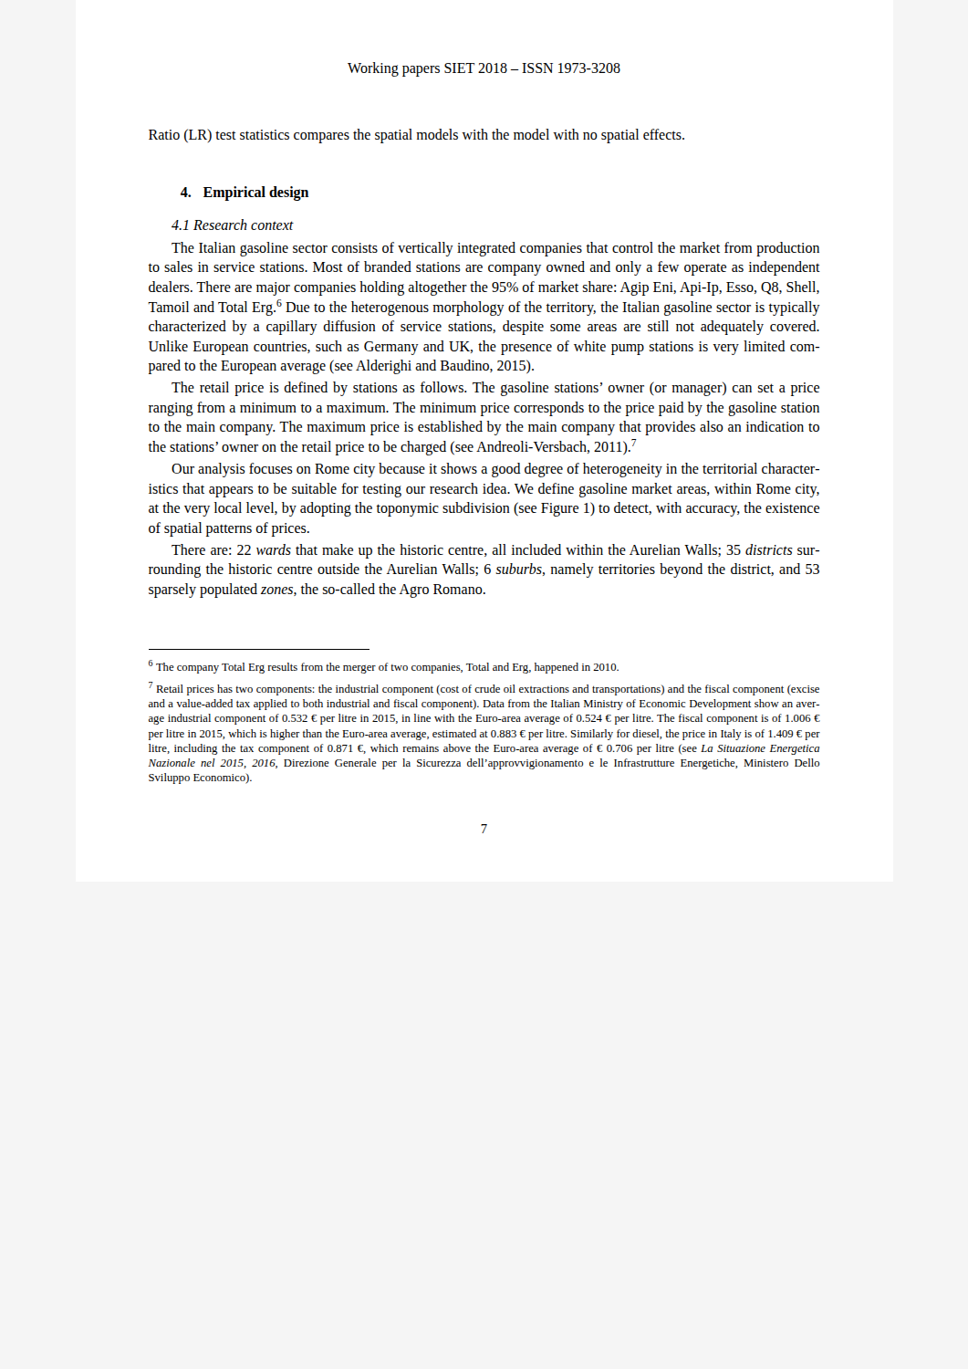Working papers SIET 2018 – ISSN 1973-3208
Ratio (LR) test statistics compares the spatial models with the model with no spatial effects.
4. Empirical design
4.1 Research context
The Italian gasoline sector consists of vertically integrated companies that control the market from production to sales in service stations. Most of branded stations are company owned and only a few operate as independent dealers. There are major companies holding altogether the 95% of market share: Agip Eni, Api-Ip, Esso, Q8, Shell, Tamoil and Total Erg.6 Due to the heterogenous morphology of the territory, the Italian gasoline sector is typically characterized by a capillary diffusion of service stations, despite some areas are still not adequately covered. Unlike European countries, such as Germany and UK, the presence of white pump stations is very limited compared to the European average (see Alderighi and Baudino, 2015).
The retail price is defined by stations as follows. The gasoline stations’ owner (or manager) can set a price ranging from a minimum to a maximum. The minimum price corresponds to the price paid by the gasoline station to the main company. The maximum price is established by the main company that provides also an indication to the stations’ owner on the retail price to be charged (see Andreoli-Versbach, 2011).7
Our analysis focuses on Rome city because it shows a good degree of heterogeneity in the territorial characteristics that appears to be suitable for testing our research idea. We define gasoline market areas, within Rome city, at the very local level, by adopting the toponymic subdivision (see Figure 1) to detect, with accuracy, the existence of spatial patterns of prices.
There are: 22 wards that make up the historic centre, all included within the Aurelian Walls; 35 districts surrounding the historic centre outside the Aurelian Walls; 6 suburbs, namely territories beyond the district, and 53 sparsely populated zones, the so-called the Agro Romano.
6 The company Total Erg results from the merger of two companies, Total and Erg, happened in 2010.
7 Retail prices has two components: the industrial component (cost of crude oil extractions and transportations) and the fiscal component (excise and a value-added tax applied to both industrial and fiscal component). Data from the Italian Ministry of Economic Development show an average industrial component of 0.532 € per litre in 2015, in line with the Euro-area average of 0.524 € per litre. The fiscal component is of 1.006 € per litre in 2015, which is higher than the Euro-area average, estimated at 0.883 € per litre. Similarly for diesel, the price in Italy is of 1.409 € per litre, including the tax component of 0.871 €, which remains above the Euro-area average of € 0.706 per litre (see La Situazione Energetica Nazionale nel 2015, 2016, Direzione Generale per la Sicurezza dell’approvvigionamento e le Infrastrutture Energetiche, Ministero Dello Sviluppo Economico).
7